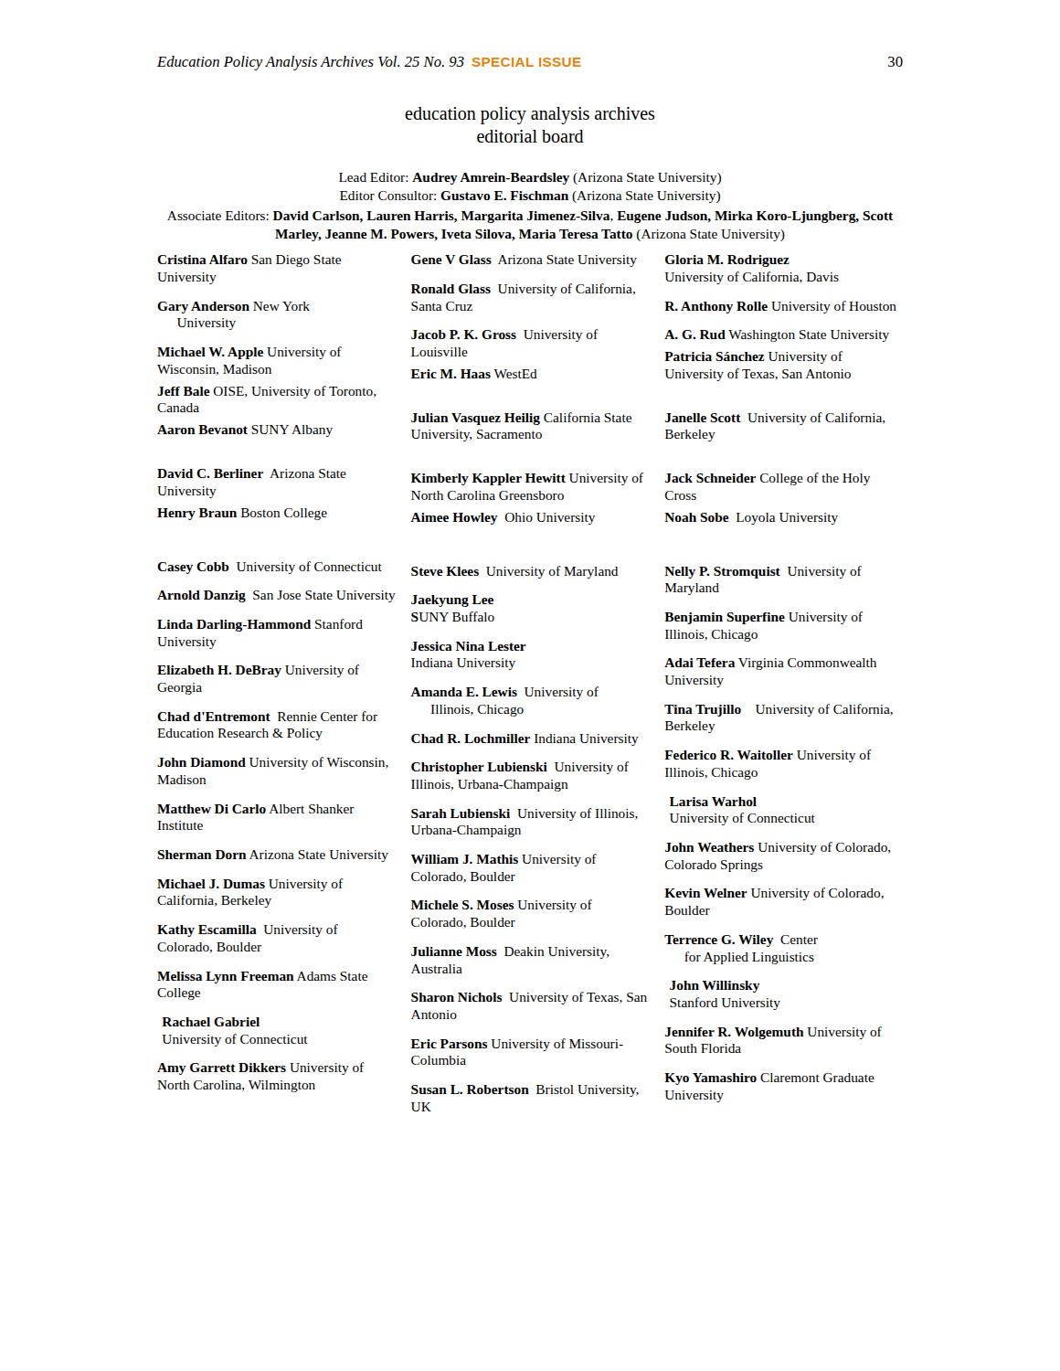Education Policy Analysis Archives Vol. 25 No. 93 SPECIAL ISSUE 30
education policy analysis archives
editorial board
Lead Editor: Audrey Amrein-Beardsley (Arizona State University)
Editor Consultor: Gustavo E. Fischman (Arizona State University)
Associate Editors: David Carlson, Lauren Harris, Margarita Jimenez-Silva, Eugene Judson, Mirka Koro-Ljungberg, Scott Marley, Jeanne M. Powers, Iveta Silova, Maria Teresa Tatto (Arizona State University)
Cristina Alfaro San Diego State University
Gary Anderson New York University
Michael W. Apple University of Wisconsin, Madison
Jeff Bale OISE, University of Toronto, Canada
Aaron Bevanot SUNY Albany
David C. Berliner Arizona State University
Henry Braun Boston College
Casey Cobb University of Connecticut
Arnold Danzig San Jose State University
Linda Darling-Hammond Stanford University
Elizabeth H. DeBray University of Georgia
Chad d'Entremont Rennie Center for Education Research & Policy
John Diamond University of Wisconsin, Madison
Matthew Di Carlo Albert Shanker Institute
Sherman Dorn Arizona State University
Michael J. Dumas University of California, Berkeley
Kathy Escamilla University of Colorado, Boulder
Melissa Lynn Freeman Adams State College
Rachael Gabriel
University of Connecticut
Amy Garrett Dikkers University of North Carolina, Wilmington
Gene V Glass Arizona State University
Ronald Glass University of California, Santa Cruz
Jacob P. K. Gross University of Louisville
Eric M. Haas WestEd
Julian Vasquez Heilig California State University, Sacramento
Kimberly Kappler Hewitt University of North Carolina Greensboro
Aimee Howley Ohio University
Steve Klees University of Maryland
Jaekyung Lee
SUNY Buffalo
Jessica Nina Lester
Indiana University
Amanda E. Lewis University of Illinois, Chicago
Chad R. Lochmiller Indiana University
Christopher Lubienski University of Illinois, Urbana-Champaign
Sarah Lubienski University of Illinois, Urbana-Champaign
William J. Mathis University of Colorado, Boulder
Michele S. Moses University of Colorado, Boulder
Julianne Moss Deakin University, Australia
Sharon Nichols University of Texas, San Antonio
Eric Parsons University of Missouri-Columbia
Susan L. Robertson Bristol University, UK
Gloria M. Rodriguez
University of California, Davis
R. Anthony Rolle University of Houston
A. G. Rud Washington State University
Patricia Sánchez University of University of Texas, San Antonio
Janelle Scott University of California, Berkeley
Jack Schneider College of the Holy Cross
Noah Sobe Loyola University
Nelly P. Stromquist University of Maryland
Benjamin Superfine University of Illinois, Chicago
Adai Tefera Virginia Commonwealth University
Tina Trujillo University of California, Berkeley
Federico R. Waitoller University of Illinois, Chicago
Larisa Warhol
University of Connecticut
John Weathers University of Colorado, Colorado Springs
Kevin Welner University of Colorado, Boulder
Terrence G. Wiley Center for Applied Linguistics
John Willinsky
Stanford University
Jennifer R. Wolgemuth University of South Florida
Kyo Yamashiro Claremont Graduate University